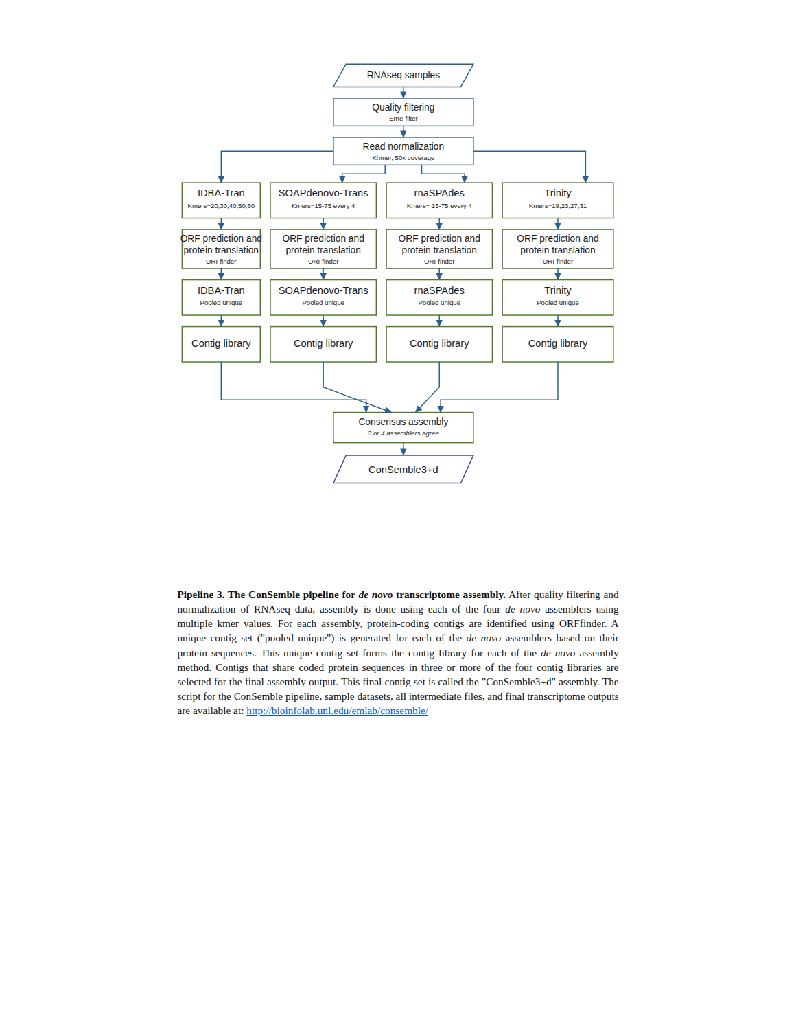RNAseq samples Quality filtering Erne-filter Read normalization Khmer, 50x coverage IDBA-Tran Kmers=20,30,40,50,60 ORF prediction and protein translation ORFfinder IDBA-Tran Pooled unique Contig library SOAPdenovo-Trans Kmers=15-75 every 4 ORF prediction and protein translation ORFfinder SOAPdenovo-Trans Pooled unique Contig library rnaSPAdes Kmers= 15-75 every 4 ORF prediction and protein translation ORFfinder rnaSPAdes Pooled unique Contig library Trinity Kmers=19,23,27,31 ORF prediction and protein translation ORFfinder Trinity Pooled unique Contig library Consensus assembly 3 or 4 assemblers agree ConSemble3+d
Pipeline 3. The ConSemble pipeline for de novo transcriptome assembly. After quality filtering and normalization of RNAseq data, assembly is done using each of the four de novo assemblers using multiple kmer values. For each assembly, protein-coding contigs are identified using ORFfinder. A unique contig set ("pooled unique") is generated for each of the de novo assemblers based on their protein sequences. This unique contig set forms the contig library for each of the de novo assembly method. Contigs that share coded protein sequences in three or more of the four contig libraries are selected for the final assembly output. This final contig set is called the "ConSemble3+d" assembly. The script for the ConSemble pipeline, sample datasets, all intermediate files, and final transcriptome outputs are available at: http://bioinfolab.unl.edu/emlab/consemble/